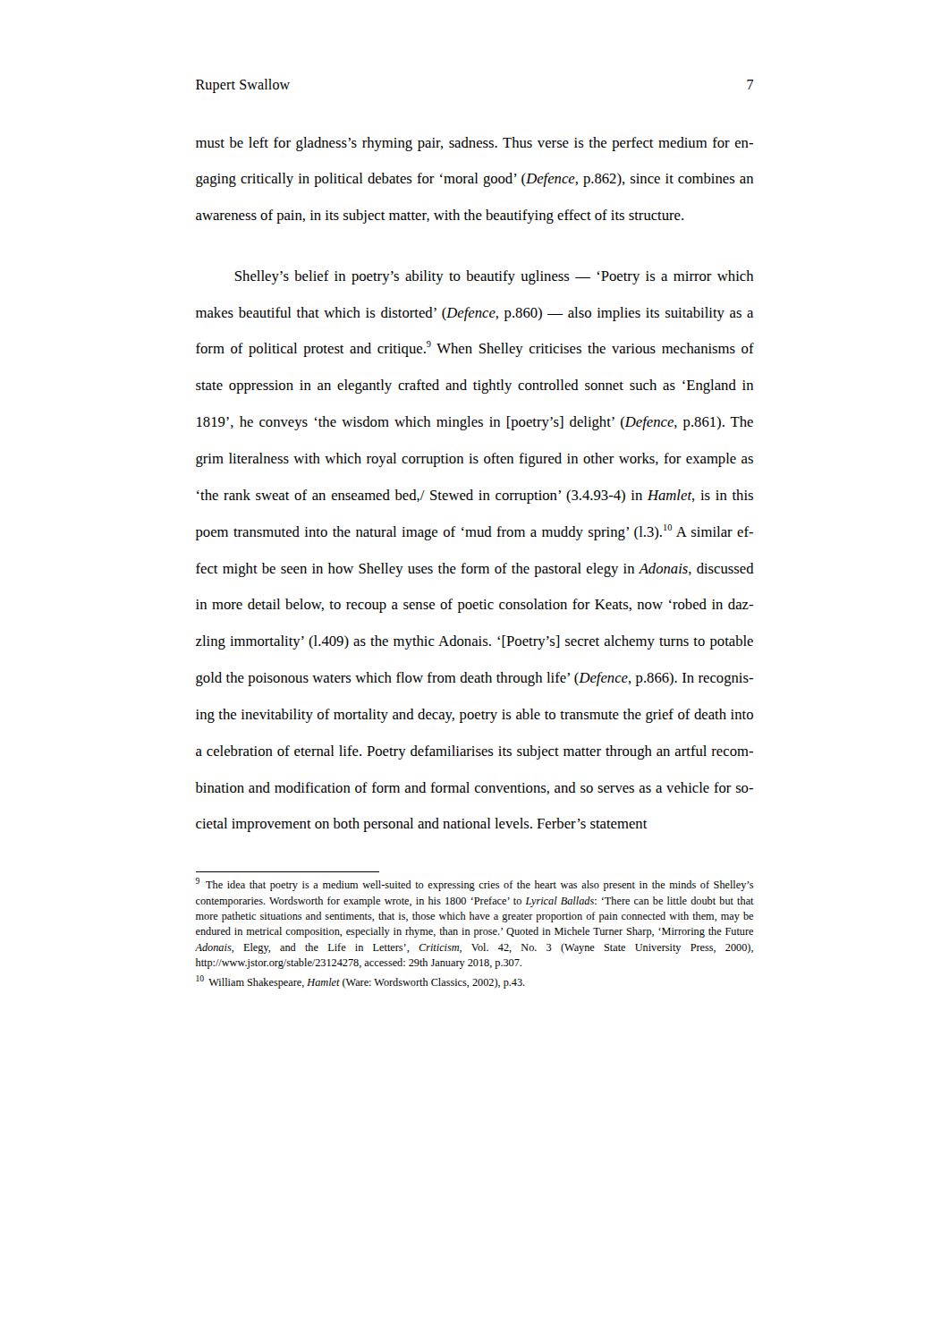Rupert Swallow 7
must be left for gladness’s rhyming pair, sadness. Thus verse is the perfect medium for engaging critically in political debates for ‘moral good’ (Defence, p.862), since it combines an awareness of pain, in its subject matter, with the beautifying effect of its structure.
Shelley’s belief in poetry’s ability to beautify ugliness — ‘Poetry is a mirror which makes beautiful that which is distorted’ (Defence, p.860) — also implies its suitability as a form of political protest and critique.9 When Shelley criticises the various mechanisms of state oppression in an elegantly crafted and tightly controlled sonnet such as ‘England in 1819’, he conveys ‘the wisdom which mingles in [poetry’s] delight’ (Defence, p.861). The grim literalness with which royal corruption is often figured in other works, for example as ‘the rank sweat of an enseamed bed,/ Stewed in corruption’ (3.4.93-4) in Hamlet, is in this poem transmuted into the natural image of ‘mud from a muddy spring’ (l.3).10 A similar effect might be seen in how Shelley uses the form of the pastoral elegy in Adonais, discussed in more detail below, to recoup a sense of poetic consolation for Keats, now ‘robed in dazzling immortality’ (l.409) as the mythic Adonais. ‘[Poetry’s] secret alchemy turns to potable gold the poisonous waters which flow from death through life’ (Defence, p.866). In recognising the inevitability of mortality and decay, poetry is able to transmute the grief of death into a celebration of eternal life. Poetry defamiliarises its subject matter through an artful recombination and modification of form and formal conventions, and so serves as a vehicle for societal improvement on both personal and national levels. Ferber’s statement
9 The idea that poetry is a medium well-suited to expressing cries of the heart was also present in the minds of Shelley’s contemporaries. Wordsworth for example wrote, in his 1800 ‘Preface’ to Lyrical Ballads: ‘There can be little doubt but that more pathetic situations and sentiments, that is, those which have a greater proportion of pain connected with them, may be endured in metrical composition, especially in rhyme, than in prose.’ Quoted in Michele Turner Sharp, ‘Mirroring the Future Adonais, Elegy, and the Life in Letters’, Criticism, Vol. 42, No. 3 (Wayne State University Press, 2000), http://www.jstor.org/stable/23124278, accessed: 29th January 2018, p.307.
10 William Shakespeare, Hamlet (Ware: Wordsworth Classics, 2002), p.43.